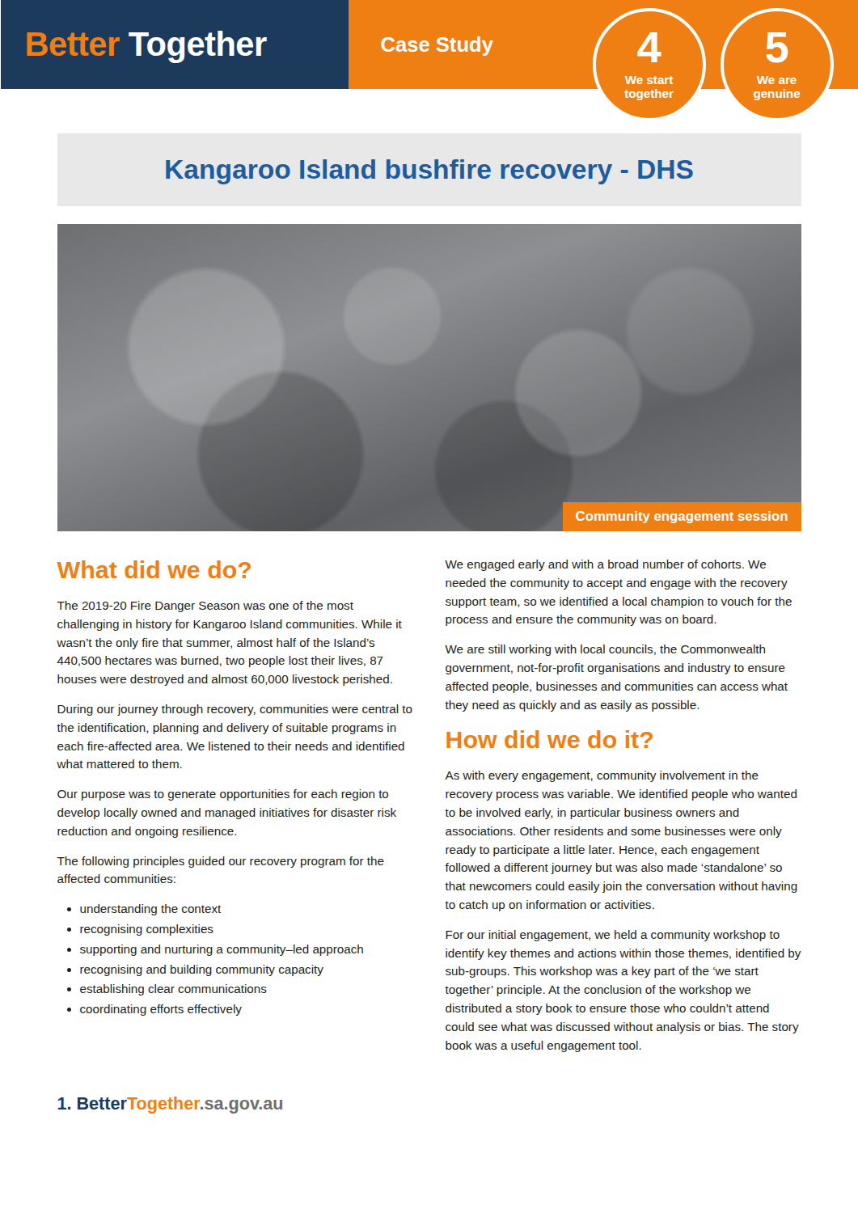Better Together
Case Study
4
We start
together
5
We are
genuine
Kangaroo Island bushfire recovery - DHS
Community engagement session
What did we do?
The 2019-20 Fire Danger Season was one of the most challenging in history for Kangaroo Island communities. While it wasn’t the only fire that summer, almost half of the Island’s 440,500 hectares was burned, two people lost their lives, 87 houses were destroyed and almost 60,000 livestock perished.
During our journey through recovery, communities were central to the identification, planning and delivery of suitable programs in each fire-affected area. We listened to their needs and identified what mattered to them.
Our purpose was to generate opportunities for each region to develop locally owned and managed initiatives for disaster risk reduction and ongoing resilience.
The following principles guided our recovery program for the affected communities:
understanding the context
recognising complexities
supporting and nurturing a community–led approach
recognising and building community capacity
establishing clear communications
coordinating efforts effectively
We engaged early and with a broad number of cohorts. We needed the community to accept and engage with the recovery support team, so we identified a local champion to vouch for the process and ensure the community was on board.
We are still working with local councils, the Commonwealth government, not-for-profit organisations and industry to ensure affected people, businesses and communities can access what they need as quickly and as easily as possible.
How did we do it?
As with every engagement, community involvement in the recovery process was variable. We identified people who wanted to be involved early, in particular business owners and associations. Other residents and some businesses were only ready to participate a little later. Hence, each engagement followed a different journey but was also made ‘standalone’ so that newcomers could easily join the conversation without having to catch up on information or activities.
For our initial engagement, we held a community workshop to identify key themes and actions within those themes, identified by sub-groups. This workshop was a key part of the ‘we start together’ principle. At the conclusion of the workshop we distributed a story book to ensure those who couldn’t attend could see what was discussed without analysis or bias. The story book was a useful engagement tool.
1. Better Together.sa.gov.au